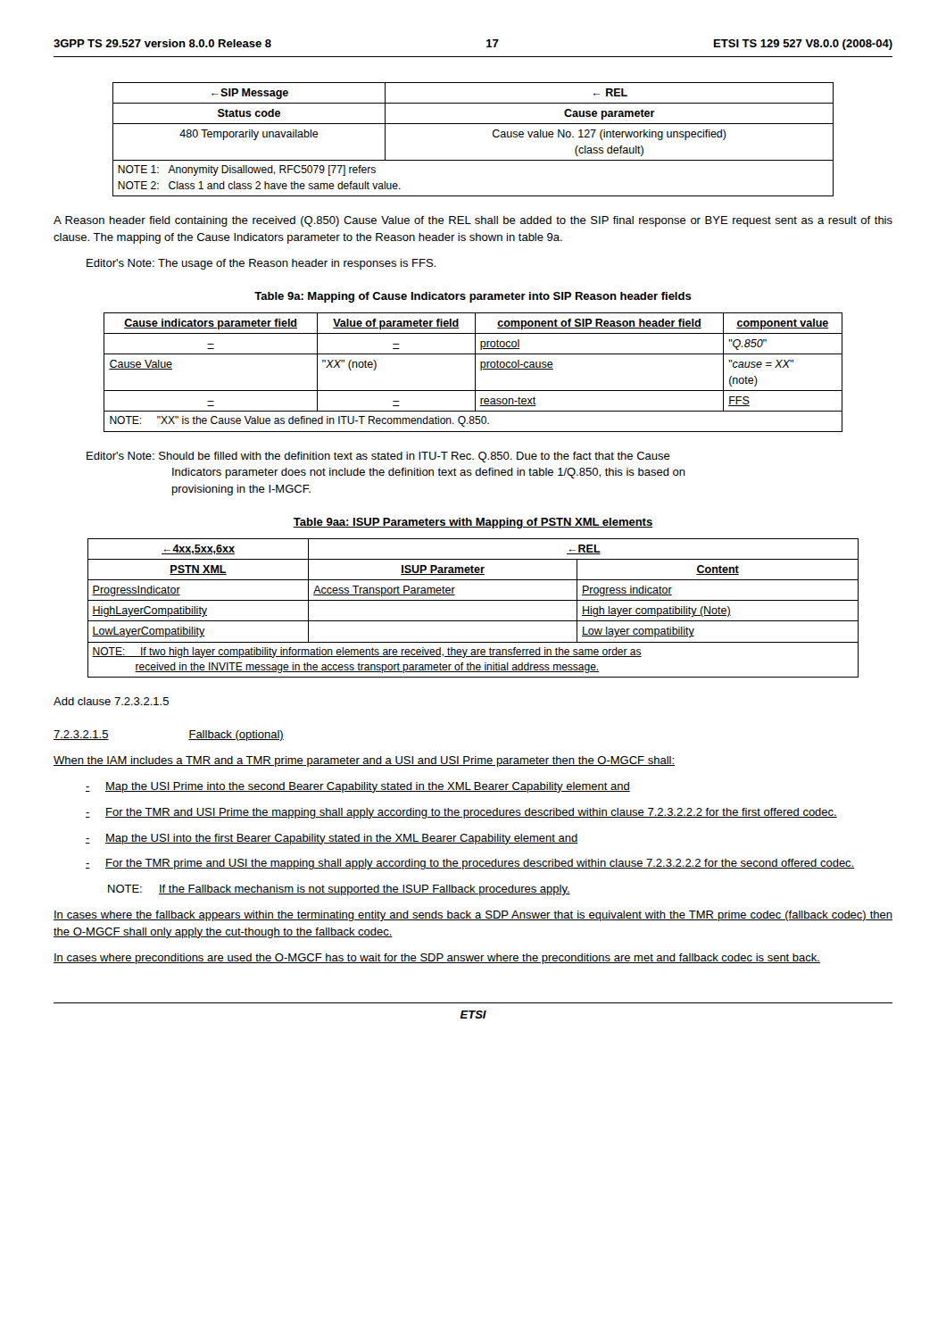3GPP TS 29.527 version 8.0.0 Release 8
17
ETSI TS 129 527 V8.0.0 (2008-04)
| ←SIP Message | ← REL |
| --- | --- |
| Status code | Cause parameter |
| 480 Temporarily unavailable | Cause value No. 127 (interworking unspecified) (class default) |
| NOTE 1: Anonymity Disallowed, RFC5079 [77] refers NOTE 2: Class 1 and class 2 have the same default value. |
A Reason header field containing the received (Q.850) Cause Value of the REL shall be added to the SIP final response or BYE request sent as a result of this clause. The mapping of the Cause Indicators parameter to the Reason header is shown in table 9a.
Editor's Note: The usage of the Reason header in responses is FFS.
Table 9a: Mapping of Cause Indicators parameter into SIP Reason header fields
| Cause indicators parameter field | Value of parameter field | component of SIP Reason header field | component value |
| --- | --- | --- | --- |
| – | – | protocol | " Q.850 " |
| Cause Value | " XX " (note) | protocol-cause | " cause = XX " (note) |
| – | – | reason-text | FFS |
| NOTE: "XX" is the Cause Value as defined in ITU-T Recommendation. Q.850. |
Editor's Note: Should be filled with the definition text as stated in ITU-T Rec. Q.850. Due to the fact that the Cause Indicators parameter does not include the definition text as defined in table 1/Q.850, this is based on provisioning in the I-MGCF.
Table 9aa: ISUP Parameters with Mapping of PSTN XML elements
| ←4xx,5xx,6xx | ←REL |
| --- | --- |
| PSTN XML | ISUP Parameter | Content |
| ProgressIndicator | Access Transport Parameter | Progress indicator |
| HighLayerCompatibility | | High layer compatibility (Note) |
| LowLayerCompatibility | | Low layer compatibility |
| NOTE: If two high layer compatibility information elements are received, they are transferred in the same order as received in the INVITE message in the access transport parameter of the initial address message. |
Add clause 7.2.3.2.1.5
7.2.3.2.1.5 Fallback (optional)
When the IAM includes a TMR and a TMR prime parameter and a USI and USI Prime parameter then the O-MGCF shall:
Map the USI Prime into the second Bearer Capability stated in the XML Bearer Capability element and
For the TMR and USI Prime the mapping shall apply according to the procedures described within clause 7.2.3.2.2.2 for the first offered codec.
Map the USI into the first Bearer Capability stated in the XML Bearer Capability element and
For the TMR prime and USI the mapping shall apply according to the procedures described within clause 7.2.3.2.2.2 for the second offered codec.
NOTE: If the Fallback mechanism is not supported the ISUP Fallback procedures apply.
In cases where the fallback appears within the terminating entity and sends back a SDP Answer that is equivalent with the TMR prime codec (fallback codec) then the O-MGCF shall only apply the cut-though to the fallback codec.
In cases where preconditions are used the O-MGCF has to wait for the SDP answer where the preconditions are met and fallback codec is sent back.
ETSI